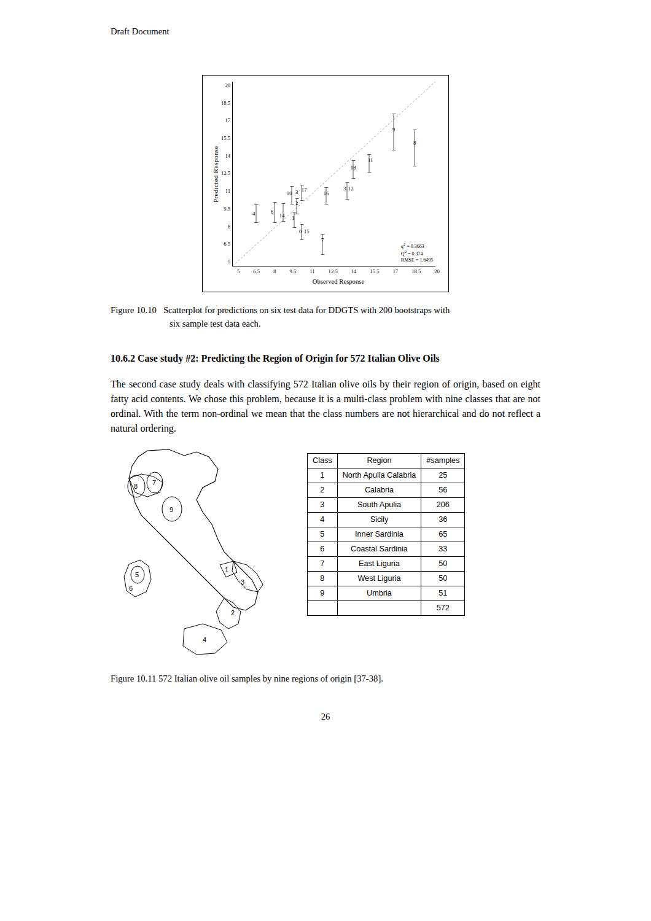Draft Document
Predicted Response
20 18.5 17 15.5 14 12.5 11 9.5 8 6.5 5
4
6
14
10 3
17
2
1
0 15
7
16
3 12
18
11
9
8
q2 = 0.3663
Q2 = 0.374
RMSE = 1.6495
5 6.5 8 9.5 11 12.5 14 15.5 17 18.5 20
Observed Response
Figure 10.10 Scatterplot for predictions on six test data for DDGTS with 200 bootstraps with six sample test data each.
10.6.2 Case study #2: Predicting the Region of Origin for 572 Italian Olive Oils
The second case study deals with classifying 572 Italian olive oils by their region of origin, based on eight fatty acid contents. We chose this problem, because it is a multi-class problem with nine classes that are not ordinal. With the term non-ordinal we mean that the class numbers are not hierarchical and do not reflect a natural ordering.
8 7 9 1 3 2 4 5 6
| Class | Region | #samples |
| --- | --- | --- |
| 1 | North Apulia Calabria | 25 |
| 2 | Calabria | 56 |
| 3 | South Apulia | 206 |
| 4 | Sicily | 36 |
| 5 | Inner Sardinia | 65 |
| 6 | Coastal Sardinia | 33 |
| 7 | East Liguria | 50 |
| 8 | West Liguria | 50 |
| 9 | Umbria | 51 |
| | | 572 |
Figure 10.11 572 Italian olive oil samples by nine regions of origin [37-38].
26